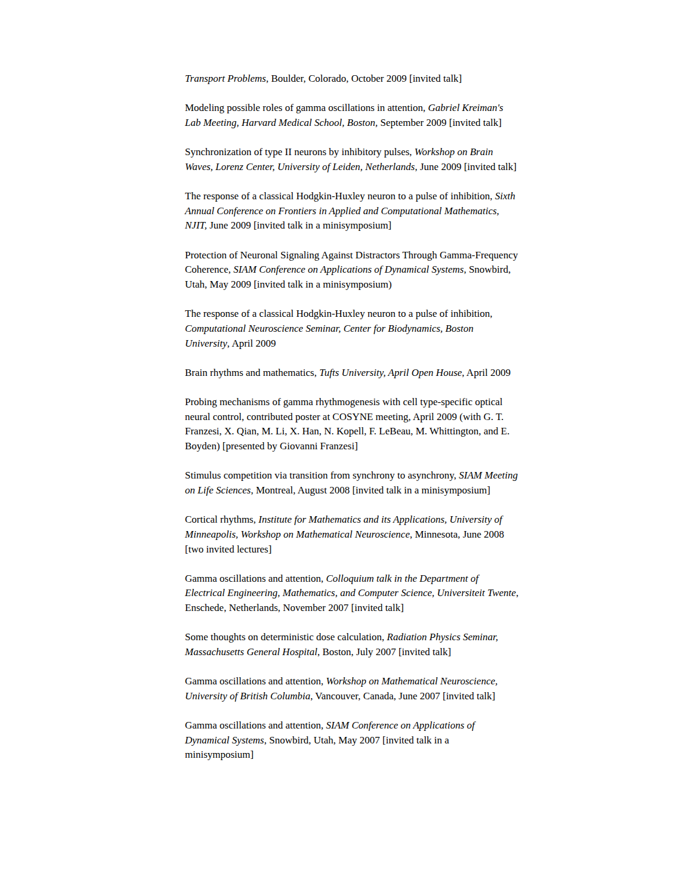Transport Problems, Boulder, Colorado, October 2009 [invited talk]
Modeling possible roles of gamma oscillations in attention, Gabriel Kreiman's Lab Meeting, Harvard Medical School, Boston, September 2009 [invited talk]
Synchronization of type II neurons by inhibitory pulses, Workshop on Brain Waves, Lorenz Center, University of Leiden, Netherlands, June 2009 [invited talk]
The response of a classical Hodgkin-Huxley neuron to a pulse of inhibition, Sixth Annual Conference on Frontiers in Applied and Computational Mathematics, NJIT, June 2009 [invited talk in a minisymposium]
Protection of Neuronal Signaling Against Distractors Through Gamma-Frequency Coherence, SIAM Conference on Applications of Dynamical Systems, Snowbird, Utah, May 2009 [invited talk in a minisymposium)
The response of a classical Hodgkin-Huxley neuron to a pulse of inhibition, Computational Neuroscience Seminar, Center for Biodynamics, Boston University, April 2009
Brain rhythms and mathematics, Tufts University, April Open House, April 2009
Probing mechanisms of gamma rhythmogenesis with cell type-specific optical neural control, contributed poster at COSYNE meeting, April 2009 (with G. T. Franzesi, X. Qian, M. Li, X. Han, N. Kopell, F. LeBeau, M. Whittington, and E. Boyden) [presented by Giovanni Franzesi]
Stimulus competition via transition from synchrony to asynchrony, SIAM Meeting on Life Sciences, Montreal, August 2008 [invited talk in a minisymposium]
Cortical rhythms, Institute for Mathematics and its Applications, University of Minneapolis, Workshop on Mathematical Neuroscience, Minnesota, June 2008 [two invited lectures]
Gamma oscillations and attention, Colloquium talk in the Department of Electrical Engineering, Mathematics, and Computer Science, Universiteit Twente, Enschede, Netherlands, November 2007 [invited talk]
Some thoughts on deterministic dose calculation, Radiation Physics Seminar, Massachusetts General Hospital, Boston, July 2007 [invited talk]
Gamma oscillations and attention, Workshop on Mathematical Neuroscience, University of British Columbia, Vancouver, Canada, June 2007 [invited talk]
Gamma oscillations and attention, SIAM Conference on Applications of Dynamical Systems, Snowbird, Utah, May 2007 [invited talk in a minisymposium]